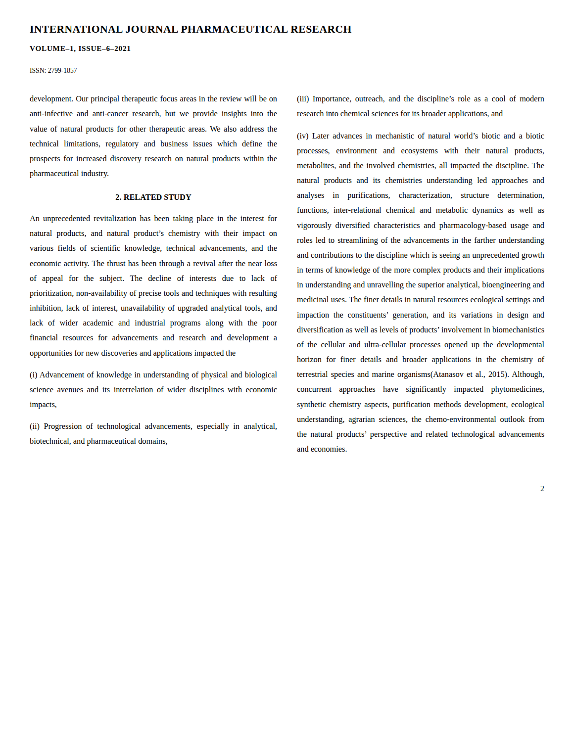INTERNATIONAL JOURNAL PHARMACEUTICAL RESEARCH
VOLUME–1, ISSUE–6–2021
ISSN: 2799-1857
development. Our principal therapeutic focus areas in the review will be on anti-infective and anti-cancer research, but we provide insights into the value of natural products for other therapeutic areas. We also address the technical limitations, regulatory and business issues which define the prospects for increased discovery research on natural products within the pharmaceutical industry.
2. RELATED STUDY
An unprecedented revitalization has been taking place in the interest for natural products, and natural product’s chemistry with their impact on various fields of scientific knowledge, technical advancements, and the economic activity. The thrust has been through a revival after the near loss of appeal for the subject. The decline of interests due to lack of prioritization, non-availability of precise tools and techniques with resulting inhibition, lack of interest, unavailability of upgraded analytical tools, and lack of wider academic and industrial programs along with the poor financial resources for advancements and research and development a opportunities for new discoveries and applications impacted the
(i) Advancement of knowledge in understanding of physical and biological science avenues and its interrelation of wider disciplines with economic impacts,
(ii) Progression of technological advancements, especially in analytical, biotechnical, and pharmaceutical domains,
(iii) Importance, outreach, and the discipline’s role as a cool of modern research into chemical sciences for its broader applications, and
(iv) Later advances in mechanistic of natural world’s biotic and a biotic processes, environment and ecosystems with their natural products, metabolites, and the involved chemistries, all impacted the discipline. The natural products and its chemistries understanding led approaches and analyses in purifications, characterization, structure determination, functions, inter-relational chemical and metabolic dynamics as well as vigorously diversified characteristics and pharmacology-based usage and roles led to streamlining of the advancements in the farther understanding and contributions to the discipline which is seeing an unprecedented growth in terms of knowledge of the more complex products and their implications in understanding and unravelling the superior analytical, bioengineering and medicinal uses. The finer details in natural resources ecological settings and impaction the constituents’ generation, and its variations in design and diversification as well as levels of products’ involvement in biomechanistics of the cellular and ultra-cellular processes opened up the developmental horizon for finer details and broader applications in the chemistry of terrestrial species and marine organisms(Atanasov et al., 2015). Although, concurrent approaches have significantly impacted phytomedicines, synthetic chemistry aspects, purification methods development, ecological understanding, agrarian sciences, the chemo-environmental outlook from the natural products’ perspective and related technological advancements and economies.
2